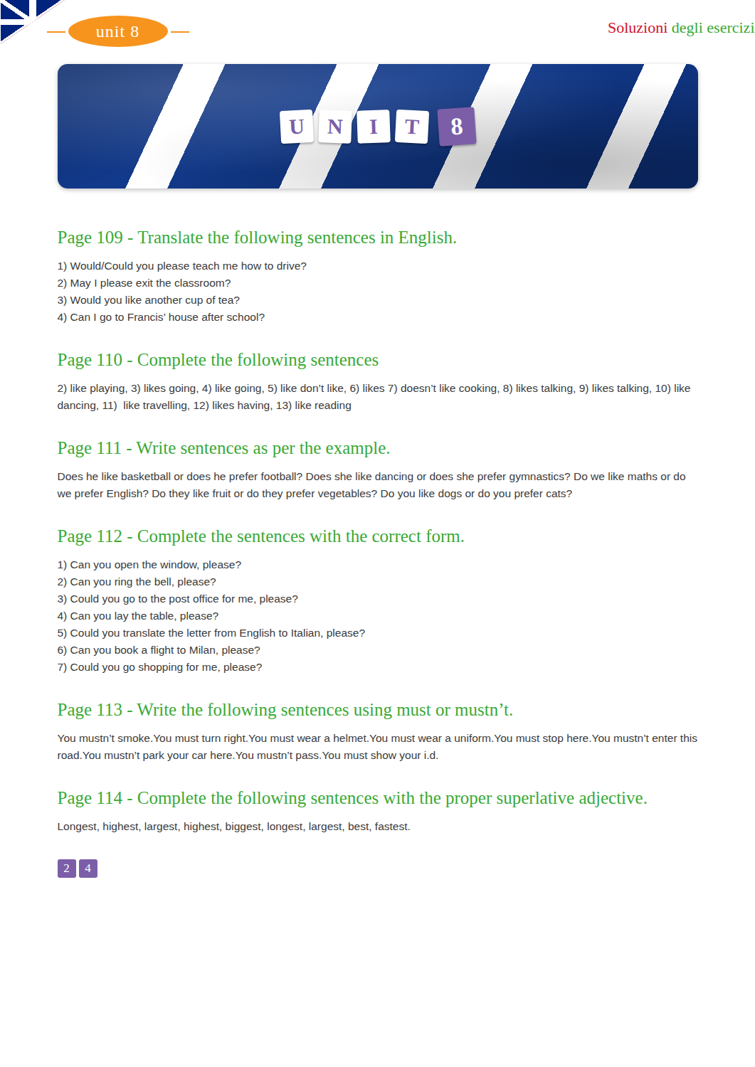unit 8
Soluzioni degli esercizi
UNIT 8
Page 109 - Translate the following sentences in English.
1) Would/Could you please teach me how to drive?
2) May I please exit the classroom?
3) Would you like another cup of tea?
4) Can I go to Francis’ house after school?
Page 110 - Complete the following sentences
2) like playing, 3) likes going, 4) like going, 5) like don’t like, 6) likes 7) doesn’t like cooking, 8) likes talking, 9) likes talking, 10) like dancing, 11) like travelling, 12) likes having, 13) like reading
Page 111 - Write sentences as per the example.
Does he like basketball or does he prefer football? Does she like dancing or does she prefer gymnastics? Do we like maths or do we prefer English? Do they like fruit or do they prefer vegetables? Do you like dogs or do you prefer cats?
Page 112 - Complete the sentences with the correct form.
1) Can you open the window, please?
2) Can you ring the bell, please?
3) Could you go to the post office for me, please?
4) Can you lay the table, please?
5) Could you translate the letter from English to Italian, please?
6) Can you book a flight to Milan, please?
7) Could you go shopping for me, please?
Page 113 - Write the following sentences using must or mustn’t.
You mustn’t smoke.You must turn right.You must wear a helmet.You must wear a uniform.You must stop here.You mustn’t enter this road.You mustn’t park your car here.You mustn’t pass.You must show your i.d.
Page 114 - Complete the following sentences with the proper superlative adjective.
Longest, highest, largest, highest, biggest, longest, largest, best, fastest.
24